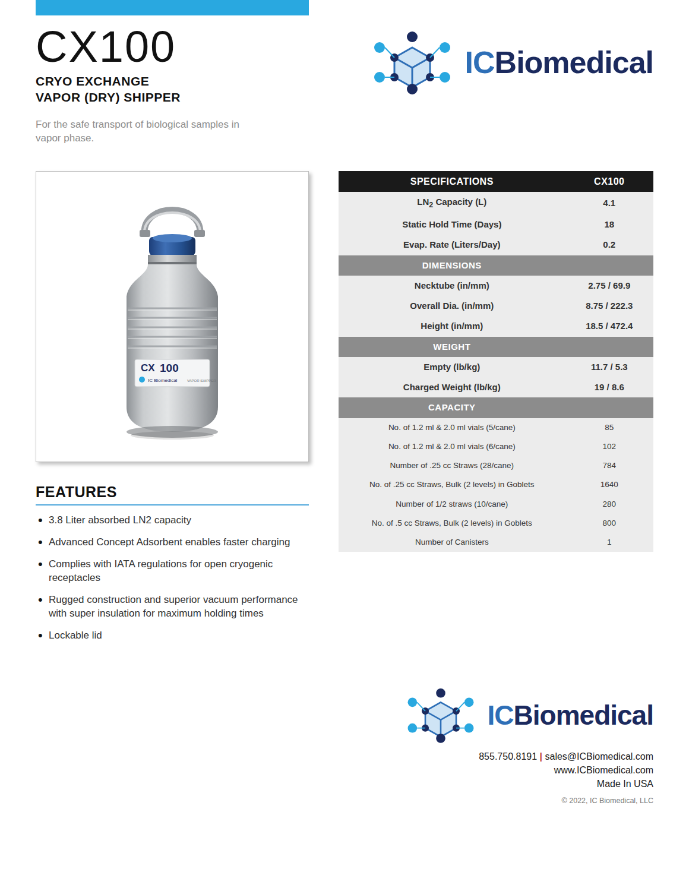CX100
Cryo Exchange
Vapor (Dry) Shipper
For the safe transport of biological samples in vapor phase.
IC Biomedical
CX 100 IC Biomedical VAPOR SHIPPER
FEATURES
3.8 Liter absorbed LN2 capacity
Advanced Concept Adsorbent enables faster charging
Complies with IATA regulations for open cryogenic receptacles
Rugged construction and superior vacuum performance with super insulation for maximum holding times
Lockable lid
| SPECIFICATIONS | CX100 |
| --- | --- |
| LN 2 Capacity (L) | 4.1 |
| Static Hold Time (Days) | 18 |
| Evap. Rate (Liters/Day) | 0.2 |
| DIMENSIONS | |
| Necktube (in/mm) | 2.75 / 69.9 |
| Overall Dia. (in/mm) | 8.75 / 222.3 |
| Height (in/mm) | 18.5 / 472.4 |
| WEIGHT | |
| Empty (lb/kg) | 11.7 / 5.3 |
| Charged Weight (lb/kg) | 19 / 8.6 |
| CAPACITY | |
| No. of 1.2 ml & 2.0 ml vials (5/cane) | 85 |
| No. of 1.2 ml & 2.0 ml vials (6/cane) | 102 |
| Number of .25 cc Straws (28/cane) | 784 |
| No. of .25 cc Straws, Bulk (2 levels) in Goblets | 1640 |
| Number of 1/2 straws (10/cane) | 280 |
| No. of .5 cc Straws, Bulk (2 levels) in Goblets | 800 |
| Number of Canisters | 1 |
IC Biomedical
855.750.8191 | sales@ICBiomedical.com
www.ICBiomedical.com
Made In USA
© 2022, IC Biomedical, LLC